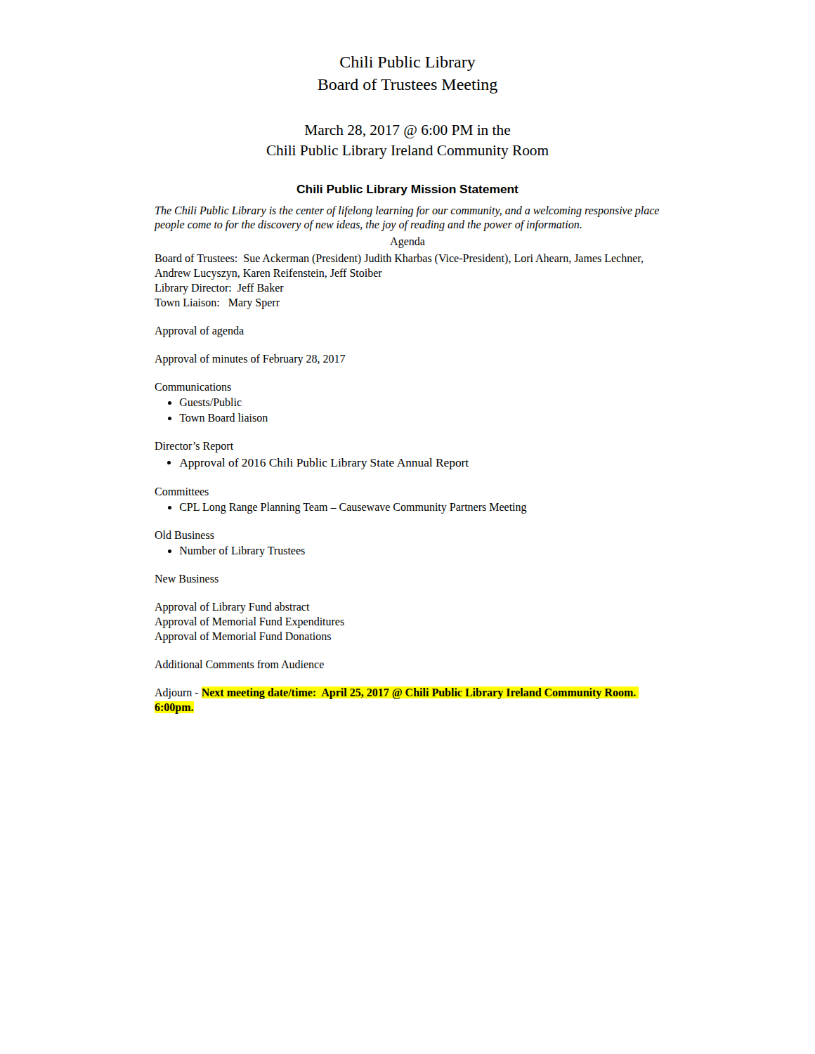Chili Public Library
Board of Trustees Meeting
March 28, 2017 @ 6:00 PM in the
Chili Public Library Ireland Community Room
Chili Public Library Mission Statement
The Chili Public Library is the center of lifelong learning for our community, and a welcoming responsive place people come to for the discovery of new ideas, the joy of reading and the power of information.
Agenda
Board of Trustees: Sue Ackerman (President) Judith Kharbas (Vice-President), Lori Ahearn, James Lechner, Andrew Lucyszyn, Karen Reifenstein, Jeff Stoiber
Library Director: Jeff Baker
Town Liaison: Mary Sperr
Approval of agenda
Approval of minutes of February 28, 2017
Communications
Guests/Public
Town Board liaison
Director’s Report
Approval of 2016 Chili Public Library State Annual Report
Committees
CPL Long Range Planning Team – Causewave Community Partners Meeting
Old Business
Number of Library Trustees
New Business
Approval of Library Fund abstract
Approval of Memorial Fund Expenditures
Approval of Memorial Fund Donations
Additional Comments from Audience
Adjourn - Next meeting date/time: April 25, 2017 @ Chili Public Library Ireland Community Room. 6:00pm.